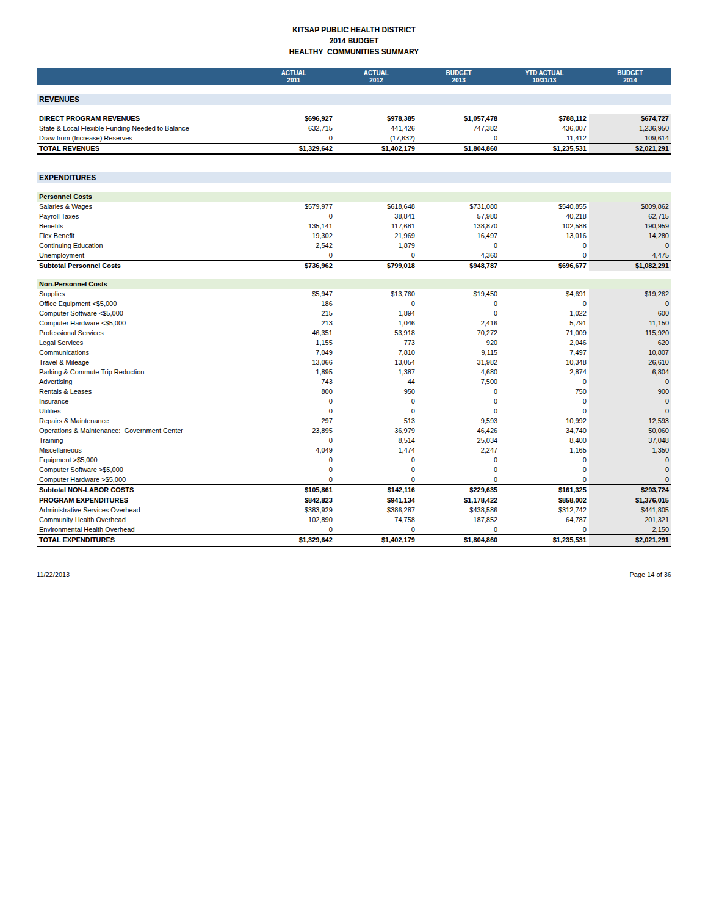KITSAP PUBLIC HEALTH DISTRICT
2014 BUDGET
HEALTHY COMMUNITIES SUMMARY
| | ACTUAL 2011 | ACTUAL 2012 | BUDGET 2013 | YTD ACTUAL 10/31/13 | BUDGET 2014 |
| --- | --- | --- | --- | --- | --- |
| REVENUES |
| DIRECT PROGRAM REVENUES | $696,927 | $978,385 | $1,057,478 | $788,112 | $674,727 |
| State & Local Flexible Funding Needed to Balance | 632,715 | 441,426 | 747,382 | 436,007 | 1,236,950 |
| Draw from (Increase) Reserves | 0 | (17,632) | 0 | 11,412 | 109,614 |
| TOTAL REVENUES | $1,329,642 | $1,402,179 | $1,804,860 | $1,235,531 | $2,021,291 |
| EXPENDITURES |
| Personnel Costs |
| Salaries & Wages | $579,977 | $618,648 | $731,080 | $540,855 | $809,862 |
| Payroll Taxes | 0 | 38,841 | 57,980 | 40,218 | 62,715 |
| Benefits | 135,141 | 117,681 | 138,870 | 102,588 | 190,959 |
| Flex Benefit | 19,302 | 21,969 | 16,497 | 13,016 | 14,280 |
| Continuing Education | 2,542 | 1,879 | 0 | 0 | 0 |
| Unemployment | 0 | 0 | 4,360 | 0 | 4,475 |
| Subtotal Personnel Costs | $736,962 | $799,018 | $948,787 | $696,677 | $1,082,291 |
| Non-Personnel Costs |
| Supplies | $5,947 | $13,760 | $19,450 | $4,691 | $19,262 |
| Office Equipment <$5,000 | 186 | 0 | 0 | 0 | 0 |
| Computer Software <$5,000 | 215 | 1,894 | 0 | 1,022 | 600 |
| Computer Hardware <$5,000 | 213 | 1,046 | 2,416 | 5,791 | 11,150 |
| Professional Services | 46,351 | 53,918 | 70,272 | 71,009 | 115,920 |
| Legal Services | 1,155 | 773 | 920 | 2,046 | 620 |
| Communications | 7,049 | 7,810 | 9,115 | 7,497 | 10,807 |
| Travel & Mileage | 13,066 | 13,054 | 31,982 | 10,348 | 26,610 |
| Parking & Commute Trip Reduction | 1,895 | 1,387 | 4,680 | 2,874 | 6,804 |
| Advertising | 743 | 44 | 7,500 | 0 | 0 |
| Rentals & Leases | 800 | 950 | 0 | 750 | 900 |
| Insurance | 0 | 0 | 0 | 0 | 0 |
| Utilities | 0 | 0 | 0 | 0 | 0 |
| Repairs & Maintenance | 297 | 513 | 9,593 | 10,992 | 12,593 |
| Operations & Maintenance: Government Center | 23,895 | 36,979 | 46,426 | 34,740 | 50,060 |
| Training | 0 | 8,514 | 25,034 | 8,400 | 37,048 |
| Miscellaneous | 4,049 | 1,474 | 2,247 | 1,165 | 1,350 |
| Equipment >$5,000 | 0 | 0 | 0 | 0 | 0 |
| Computer Software >$5,000 | 0 | 0 | 0 | 0 | 0 |
| Computer Hardware >$5,000 | 0 | 0 | 0 | 0 | 0 |
| Subtotal NON-LABOR COSTS | $105,861 | $142,116 | $229,635 | $161,325 | $293,724 |
| PROGRAM EXPENDITURES | $842,823 | $941,134 | $1,178,422 | $858,002 | $1,376,015 |
| Administrative Services Overhead | $383,929 | $386,287 | $438,586 | $312,742 | $441,805 |
| Community Health Overhead | 102,890 | 74,758 | 187,852 | 64,787 | 201,321 |
| Environmental Health Overhead | 0 | 0 | 0 | 0 | 2,150 |
| TOTAL EXPENDITURES | $1,329,642 | $1,402,179 | $1,804,860 | $1,235,531 | $2,021,291 |
11/22/2013 Page 14 of 36